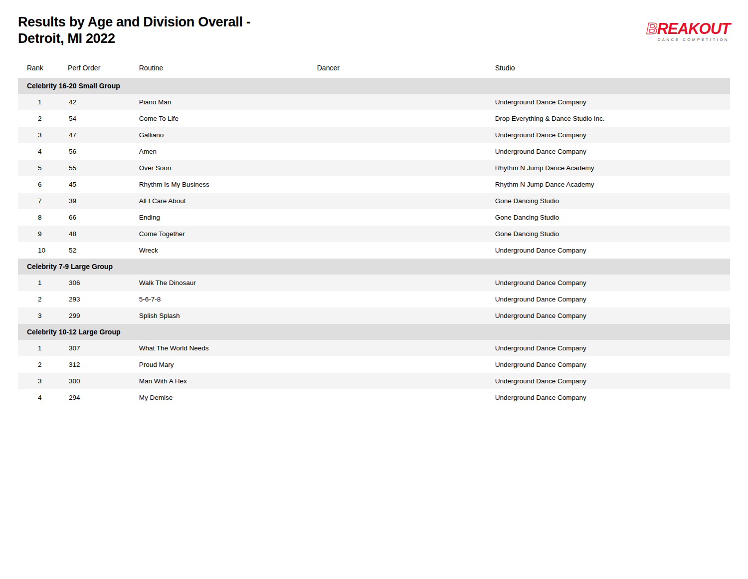Results by Age and Division Overall -
Detroit, MI 2022
BREAKOUT
DANCE COMPETITION
| Rank | Perf Order | Routine | Dancer | Studio |
| --- | --- | --- | --- | --- |
| Celebrity 16-20 Small Group |
| 1 | 42 | Piano Man | | Underground Dance Company |
| 2 | 54 | Come To Life | | Drop Everything & Dance Studio Inc. |
| 3 | 47 | Galliano | | Underground Dance Company |
| 4 | 56 | Amen | | Underground Dance Company |
| 5 | 55 | Over Soon | | Rhythm N Jump Dance Academy |
| 6 | 45 | Rhythm Is My Business | | Rhythm N Jump Dance Academy |
| 7 | 39 | All I Care About | | Gone Dancing Studio |
| 8 | 66 | Ending | | Gone Dancing Studio |
| 9 | 48 | Come Together | | Gone Dancing Studio |
| 10 | 52 | Wreck | | Underground Dance Company |
| Celebrity 7-9 Large Group |
| 1 | 306 | Walk The Dinosaur | | Underground Dance Company |
| 2 | 293 | 5-6-7-8 | | Underground Dance Company |
| 3 | 299 | Splish Splash | | Underground Dance Company |
| Celebrity 10-12 Large Group |
| 1 | 307 | What The World Needs | | Underground Dance Company |
| 2 | 312 | Proud Mary | | Underground Dance Company |
| 3 | 300 | Man With A Hex | | Underground Dance Company |
| 4 | 294 | My Demise | | Underground Dance Company |